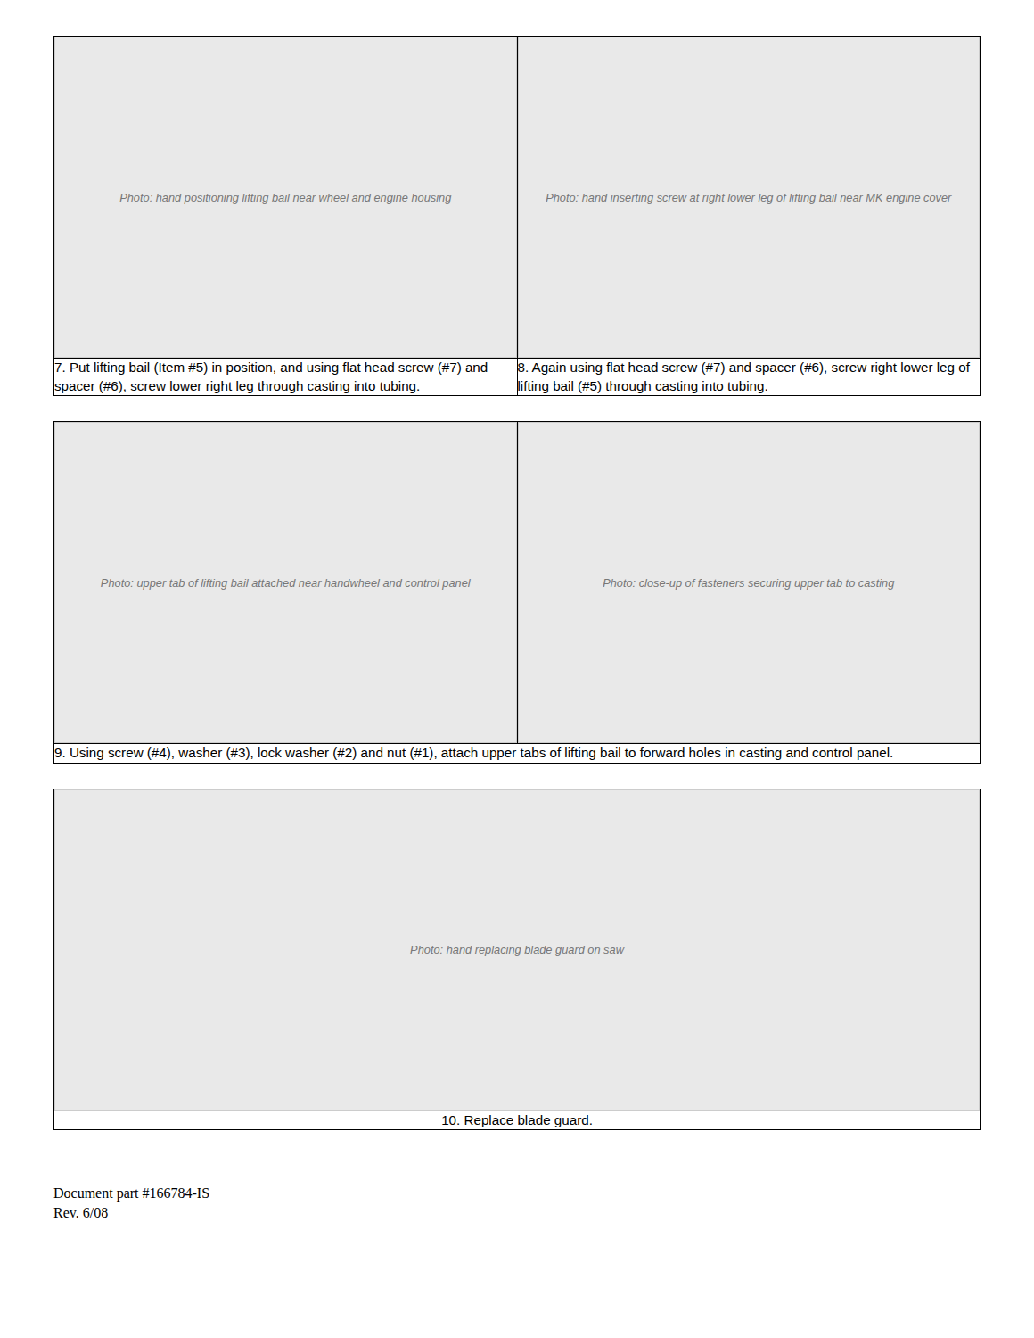| Photo: hand positioning lifting bail near wheel and engine housing | Photo: hand inserting screw at right lower leg of lifting bail near MK engine cover |
| 7. Put lifting bail (Item #5) in position, and using flat head screw (#7) and spacer (#6), screw lower right leg through casting into tubing. | 8. Again using flat head screw (#7) and spacer (#6), screw right lower leg of lifting bail (#5) through casting into tubing. |
| Photo: upper tab of lifting bail attached near handwheel and control panel | Photo: close-up of fasteners securing upper tab to casting |
| 9. Using screw (#4), washer (#3), lock washer (#2) and nut (#1), attach upper tabs of lifting bail to forward holes in casting and control panel. |
| Photo: hand replacing blade guard on saw |
| 10. Replace blade guard. |
Document part #166784-IS
Rev. 6/08